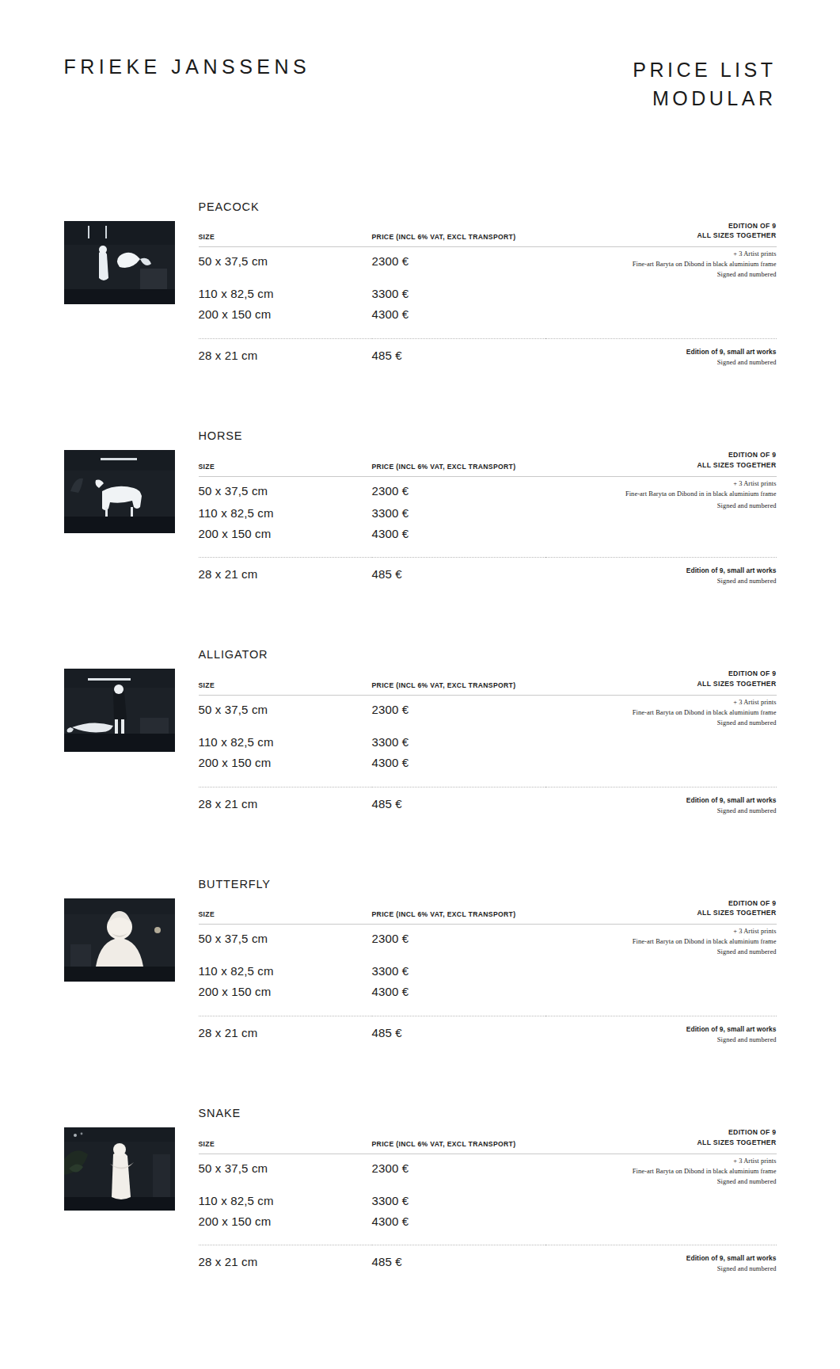FRIEKE JANSSENS
PRICE LIST
MODULAR
PEACOCK
| SIZE | PRICE (INCL 6% VAT, EXCL TRANSPORT) | Edition of 9 All sizes together |
| --- | --- | --- |
| 50 x 37,5 cm | 2300 € | + 3 Artist prints Fine-art Baryta on Dibond in black aluminium frame Signed and numbered |
| 110 x 82,5 cm | 3300 € | |
| 200 x 150 cm | 4300 € | |
| 28 x 21 cm | 485 € | Edition of 9, small art works Signed and numbered |
HORSE
| SIZE | PRICE (INCL 6% VAT, EXCL TRANSPORT) | Edition of 9 All sizes together |
| --- | --- | --- |
| 50 x 37,5 cm | 2300 € | + 3 Artist prints Fine-art Baryta on Dibond in in black aluminium frame |
| 110 x 82,5 cm | 3300 € | Signed and numbered |
| 200 x 150 cm | 4300 € | |
| 28 x 21 cm | 485 € | Edition of 9, small art works Signed and numbered |
ALLIGATOR
| SIZE | PRICE (INCL 6% VAT, EXCL TRANSPORT) | Edition of 9 All sizes together |
| --- | --- | --- |
| 50 x 37,5 cm | 2300 € | + 3 Artist prints Fine-art Baryta on Dibond in black aluminium frame Signed and numbered |
| 110 x 82,5 cm | 3300 € | |
| 200 x 150 cm | 4300 € | |
| 28 x 21 cm | 485 € | Edition of 9, small art works Signed and numbered |
BUTTERFLY
| SIZE | PRICE (INCL 6% VAT, EXCL TRANSPORT) | Edition of 9 All sizes together |
| --- | --- | --- |
| 50 x 37,5 cm | 2300 € | + 3 Artist prints Fine-art Baryta on Dibond in black aluminium frame Signed and numbered |
| 110 x 82,5 cm | 3300 € | |
| 200 x 150 cm | 4300 € | |
| 28 x 21 cm | 485 € | Edition of 9, small art works Signed and numbered |
SNAKE
| SIZE | PRICE (INCL 6% VAT, EXCL TRANSPORT) | Edition of 9 All sizes together |
| --- | --- | --- |
| 50 x 37,5 cm | 2300 € | + 3 Artist prints Fine-art Baryta on Dibond in black aluminium frame Signed and numbered |
| 110 x 82,5 cm | 3300 € | |
| 200 x 150 cm | 4300 € | |
| 28 x 21 cm | 485 € | Edition of 9, small art works Signed and numbered |